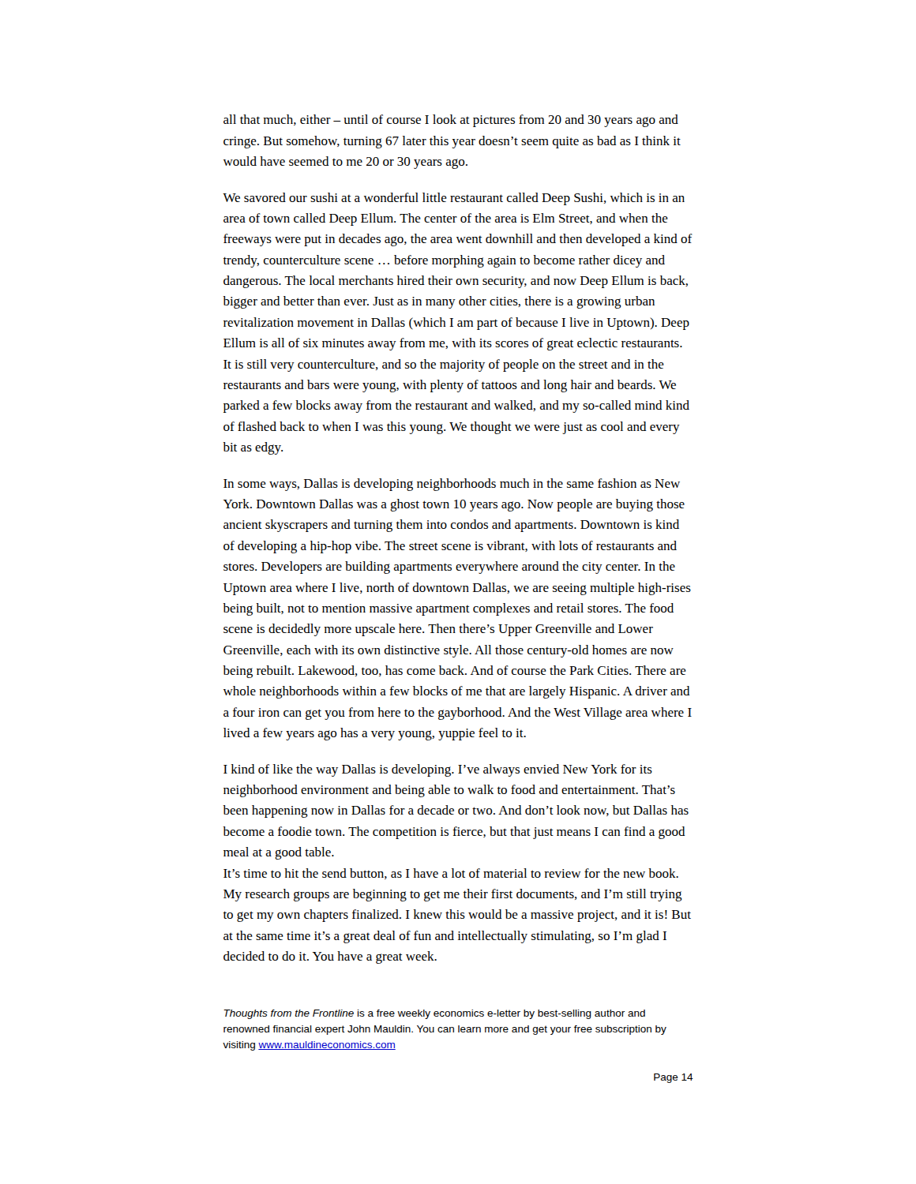all that much, either – until of course I look at pictures from 20 and 30 years ago and cringe. But somehow, turning 67 later this year doesn’t seem quite as bad as I think it would have seemed to me 20 or 30 years ago.
We savored our sushi at a wonderful little restaurant called Deep Sushi, which is in an area of town called Deep Ellum. The center of the area is Elm Street, and when the freeways were put in decades ago, the area went downhill and then developed a kind of trendy, counterculture scene … before morphing again to become rather dicey and dangerous. The local merchants hired their own security, and now Deep Ellum is back, bigger and better than ever. Just as in many other cities, there is a growing urban revitalization movement in Dallas (which I am part of because I live in Uptown). Deep Ellum is all of six minutes away from me, with its scores of great eclectic restaurants. It is still very counterculture, and so the majority of people on the street and in the restaurants and bars were young, with plenty of tattoos and long hair and beards. We parked a few blocks away from the restaurant and walked, and my so-called mind kind of flashed back to when I was this young. We thought we were just as cool and every bit as edgy.
In some ways, Dallas is developing neighborhoods much in the same fashion as New York. Downtown Dallas was a ghost town 10 years ago. Now people are buying those ancient skyscrapers and turning them into condos and apartments. Downtown is kind of developing a hip-hop vibe. The street scene is vibrant, with lots of restaurants and stores. Developers are building apartments everywhere around the city center. In the Uptown area where I live, north of downtown Dallas, we are seeing multiple high-rises being built, not to mention massive apartment complexes and retail stores. The food scene is decidedly more upscale here. Then there’s Upper Greenville and Lower Greenville, each with its own distinctive style. All those century-old homes are now being rebuilt. Lakewood, too, has come back. And of course the Park Cities. There are whole neighborhoods within a few blocks of me that are largely Hispanic. A driver and a four iron can get you from here to the gayborhood. And the West Village area where I lived a few years ago has a very young, yuppie feel to it.
I kind of like the way Dallas is developing. I’ve always envied New York for its neighborhood environment and being able to walk to food and entertainment. That’s been happening now in Dallas for a decade or two. And don’t look now, but Dallas has become a foodie town. The competition is fierce, but that just means I can find a good meal at a good table.
It’s time to hit the send button, as I have a lot of material to review for the new book. My research groups are beginning to get me their first documents, and I’m still trying to get my own chapters finalized. I knew this would be a massive project, and it is! But at the same time it’s a great deal of fun and intellectually stimulating, so I’m glad I decided to do it. You have a great week.
Thoughts from the Frontline is a free weekly economics e-letter by best-selling author and renowned financial expert John Mauldin. You can learn more and get your free subscription by visiting www.mauldineconomics.com
Page 14